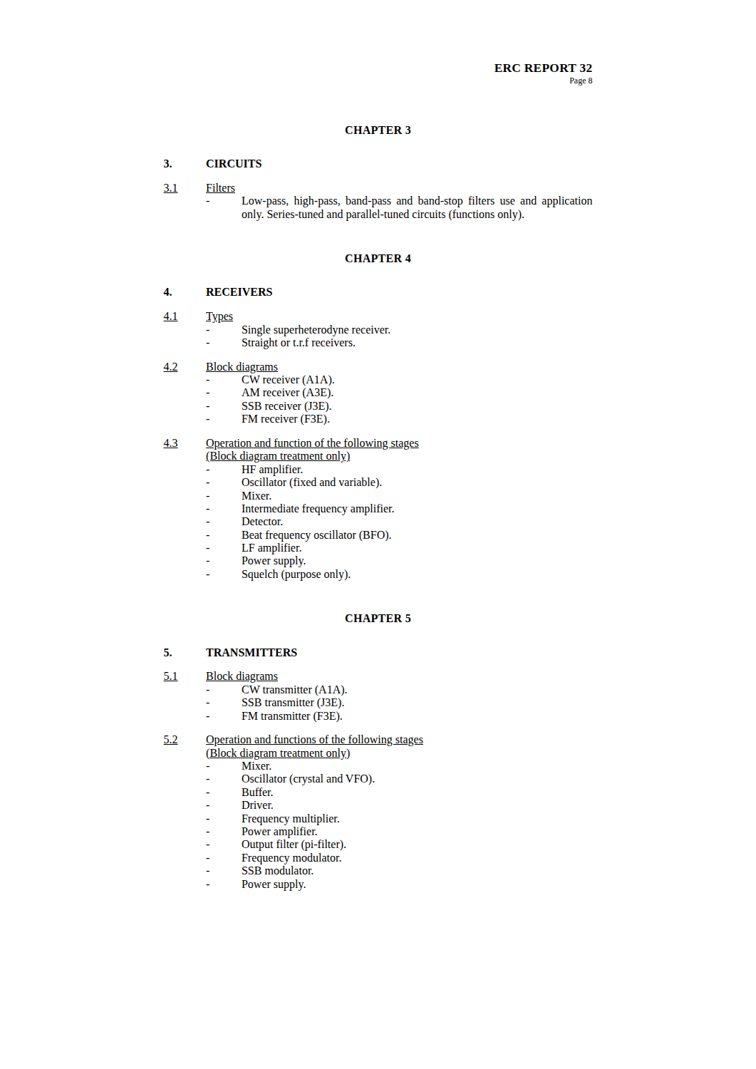ERC REPORT 32
Page 8
CHAPTER 3
| 3. | CIRCUITS |
| 3.1 | Filters / - / Low-pass, high-pass, band-pass and band-stop filters use and application only. Series-tuned and parallel-tuned circuits (functions only). / |
CHAPTER 4
| 4. | RECEIVERS |
| 4.1 | Types / - / Single superheterodyne receiver. / / - / Straight or t.r.f receivers. / |
| 4.2 | Block diagrams / - / CW receiver (A1A). / / - / AM receiver (A3E). / / - / SSB receiver (J3E). / / - / FM receiver (F3E). / |
| 4.3 | Operation and function of the following stages (Block diagram treatment only) / - / HF amplifier. / / - / Oscillator (fixed and variable). / / - / Mixer. / / - / Intermediate frequency amplifier. / / - / Detector. / / - / Beat frequency oscillator (BFO). / / - / LF amplifier. / / - / Power supply. / / - / Squelch (purpose only). / |
CHAPTER 5
| 5. | TRANSMITTERS |
| 5.1 | Block diagrams / - / CW transmitter (A1A). / / - / SSB transmitter (J3E). / / - / FM transmitter (F3E). / |
| 5.2 | Operation and functions of the following stages (Block diagram treatment only) / - / Mixer. / / - / Oscillator (crystal and VFO). / / - / Buffer. / / - / Driver. / / - / Frequency multiplier. / / - / Power amplifier. / / - / Output filter (pi-filter). / / - / Frequency modulator. / / - / SSB modulator. / / - / Power supply. / |